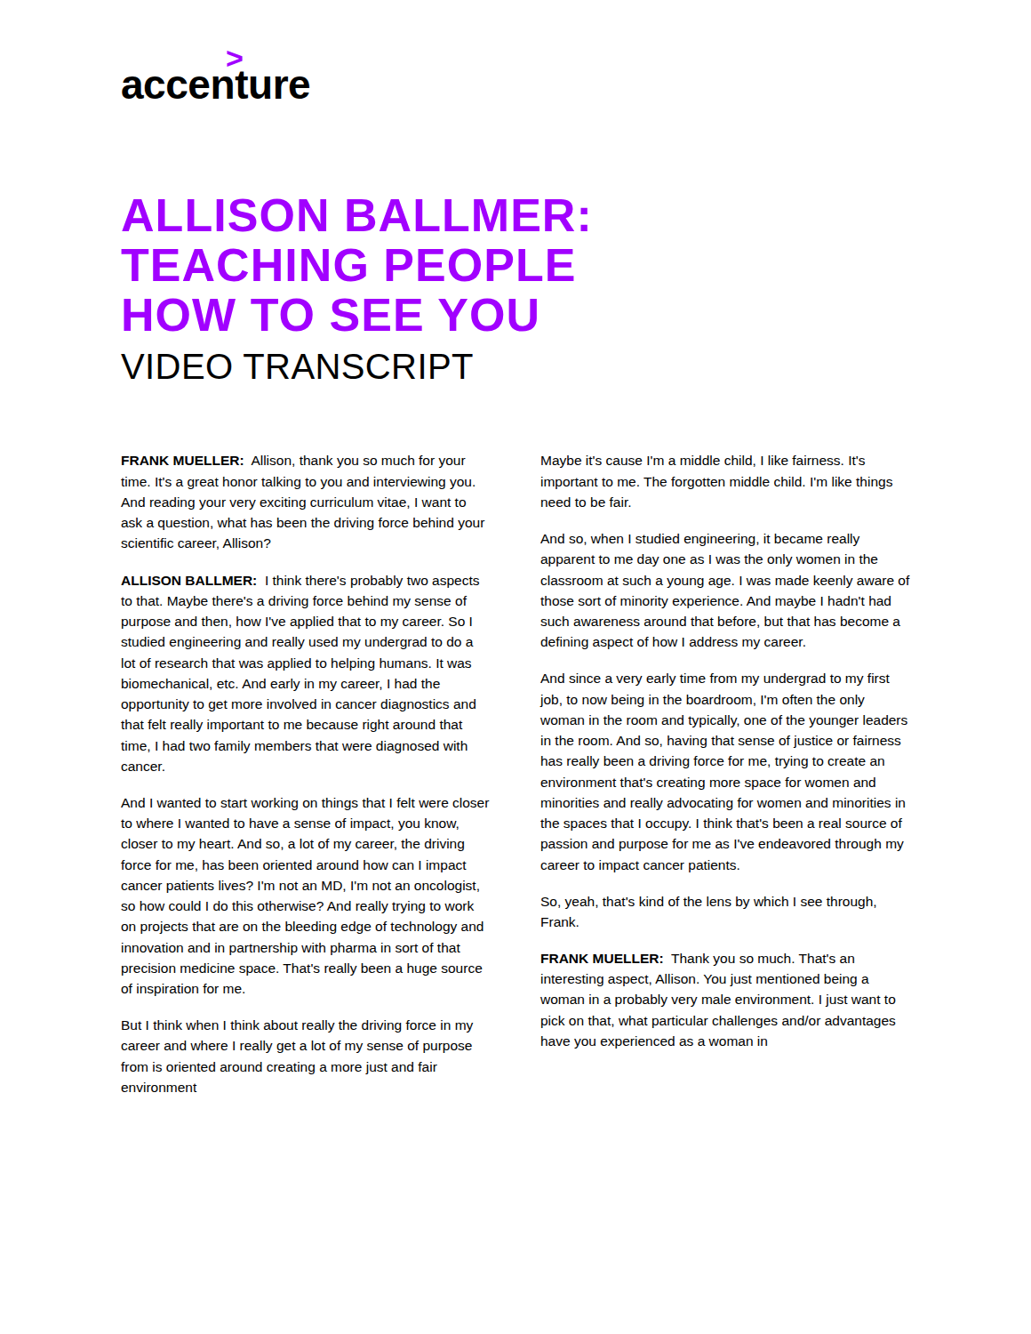> accenture
Allison Ballmer:
Teaching People
How to See You
Video Transcript
FRANK MUELLER: Allison, thank you so much for your time. It's a great honor talking to you and interviewing you. And reading your very exciting curriculum vitae, I want to ask a question, what has been the driving force behind your scientific career, Allison?
ALLISON BALLMER: I think there's probably two aspects to that. Maybe there's a driving force behind my sense of purpose and then, how I've applied that to my career. So I studied engineering and really used my undergrad to do a lot of research that was applied to helping humans. It was biomechanical, etc. And early in my career, I had the opportunity to get more involved in cancer diagnostics and that felt really important to me because right around that time, I had two family members that were diagnosed with cancer.
And I wanted to start working on things that I felt were closer to where I wanted to have a sense of impact, you know, closer to my heart. And so, a lot of my career, the driving force for me, has been oriented around how can I impact cancer patients lives? I'm not an MD, I'm not an oncologist, so how could I do this otherwise? And really trying to work on projects that are on the bleeding edge of technology and innovation and in partnership with pharma in sort of that precision medicine space. That's really been a huge source of inspiration for me.
But I think when I think about really the driving force in my career and where I really get a lot of my sense of purpose from is oriented around creating a more just and fair environment
Maybe it's cause I'm a middle child, I like fairness. It's important to me. The forgotten middle child. I'm like things need to be fair.
And so, when I studied engineering, it became really apparent to me day one as I was the only women in the classroom at such a young age. I was made keenly aware of those sort of minority experience. And maybe I hadn't had such awareness around that before, but that has become a defining aspect of how I address my career.
And since a very early time from my undergrad to my first job, to now being in the boardroom, I'm often the only woman in the room and typically, one of the younger leaders in the room. And so, having that sense of justice or fairness has really been a driving force for me, trying to create an environment that's creating more space for women and minorities and really advocating for women and minorities in the spaces that I occupy. I think that's been a real source of passion and purpose for me as I've endeavored through my career to impact cancer patients.
So, yeah, that's kind of the lens by which I see through, Frank.
FRANK MUELLER: Thank you so much. That's an interesting aspect, Allison. You just mentioned being a woman in a probably very male environment. I just want to pick on that, what particular challenges and/or advantages have you experienced as a woman in